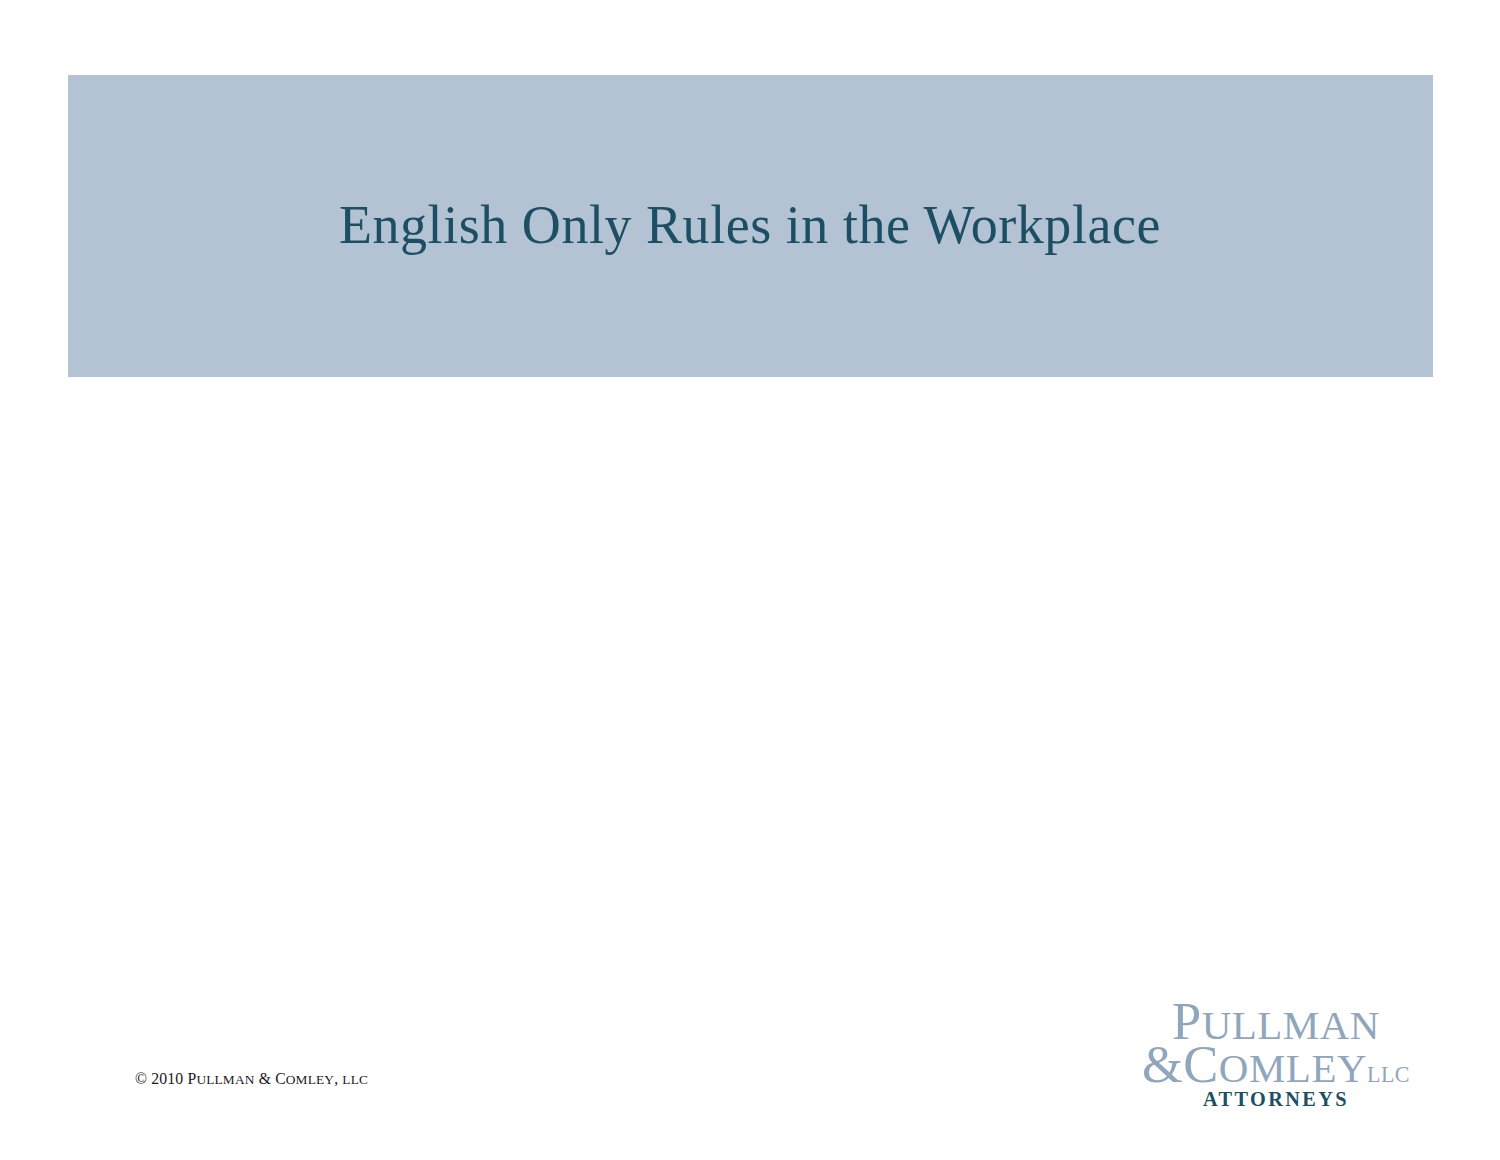English Only Rules in the Workplace
© 2010 PULLMAN & COMLEY, LLC
PULLMAN &COMLEY LLC ATTORNEYS